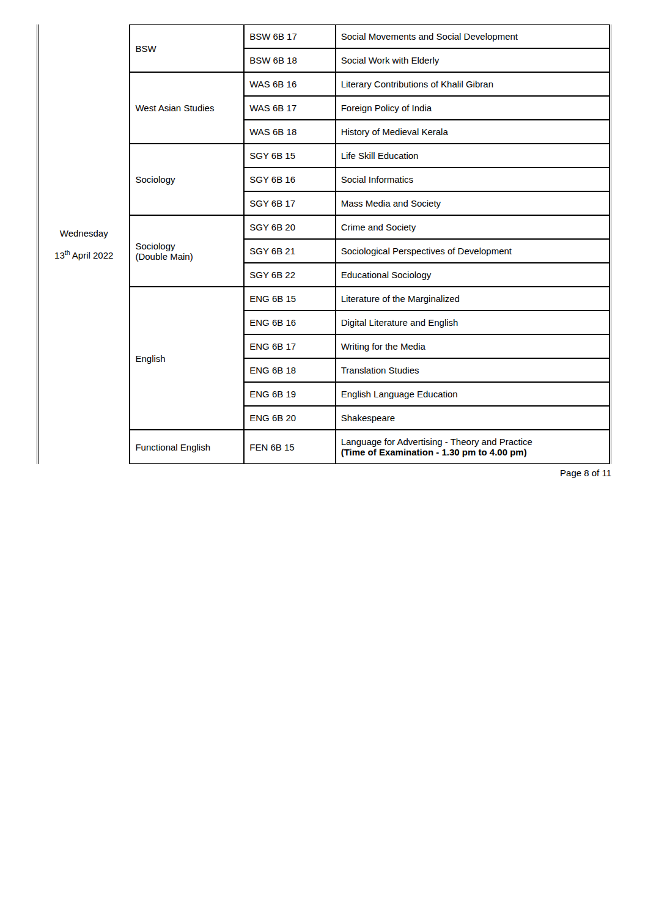| Wednesday 13 th April 2022 | BSW | BSW 6B 17 | Social Movements and Social Development |
| BSW 6B 18 | Social Work with Elderly |
| West Asian Studies | WAS 6B 16 | Literary Contributions of Khalil Gibran |
| WAS 6B 17 | Foreign Policy of India |
| WAS 6B 18 | History of Medieval Kerala |
| Sociology | SGY 6B 15 | Life Skill Education |
| SGY 6B 16 | Social Informatics |
| SGY 6B 17 | Mass Media and Society |
| Sociology (Double Main) | SGY 6B 20 | Crime and Society |
| SGY 6B 21 | Sociological Perspectives of Development |
| SGY 6B 22 | Educational Sociology |
| English | ENG 6B 15 | Literature of the Marginalized |
| ENG 6B 16 | Digital Literature and English |
| ENG 6B 17 | Writing for the Media |
| ENG 6B 18 | Translation Studies |
| ENG 6B 19 | English Language Education |
| ENG 6B 20 | Shakespeare |
| Functional English | FEN 6B 15 | Language for Advertising - Theory and Practice (Time of Examination - 1.30 pm to 4.00 pm) |
Page 8 of 11